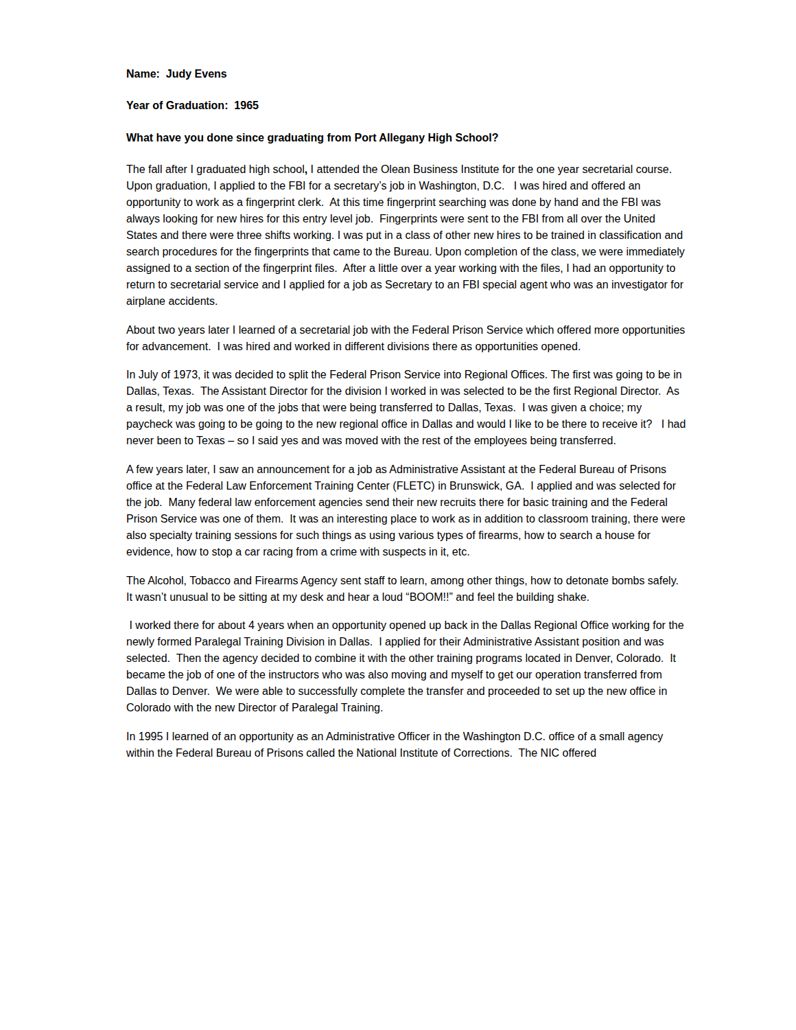Name: Judy Evens
Year of Graduation: 1965
What have you done since graduating from Port Allegany High School?
The fall after I graduated high school, I attended the Olean Business Institute for the one year secretarial course. Upon graduation, I applied to the FBI for a secretary’s job in Washington, D.C. I was hired and offered an opportunity to work as a fingerprint clerk. At this time fingerprint searching was done by hand and the FBI was always looking for new hires for this entry level job. Fingerprints were sent to the FBI from all over the United States and there were three shifts working. I was put in a class of other new hires to be trained in classification and search procedures for the fingerprints that came to the Bureau. Upon completion of the class, we were immediately assigned to a section of the fingerprint files. After a little over a year working with the files, I had an opportunity to return to secretarial service and I applied for a job as Secretary to an FBI special agent who was an investigator for airplane accidents.
About two years later I learned of a secretarial job with the Federal Prison Service which offered more opportunities for advancement. I was hired and worked in different divisions there as opportunities opened.
In July of 1973, it was decided to split the Federal Prison Service into Regional Offices. The first was going to be in Dallas, Texas. The Assistant Director for the division I worked in was selected to be the first Regional Director. As a result, my job was one of the jobs that were being transferred to Dallas, Texas. I was given a choice; my paycheck was going to be going to the new regional office in Dallas and would I like to be there to receive it? I had never been to Texas – so I said yes and was moved with the rest of the employees being transferred.
A few years later, I saw an announcement for a job as Administrative Assistant at the Federal Bureau of Prisons office at the Federal Law Enforcement Training Center (FLETC) in Brunswick, GA. I applied and was selected for the job. Many federal law enforcement agencies send their new recruits there for basic training and the Federal Prison Service was one of them. It was an interesting place to work as in addition to classroom training, there were also specialty training sessions for such things as using various types of firearms, how to search a house for evidence, how to stop a car racing from a crime with suspects in it, etc.
The Alcohol, Tobacco and Firearms Agency sent staff to learn, among other things, how to detonate bombs safely. It wasn’t unusual to be sitting at my desk and hear a loud “BOOM!!” and feel the building shake.
I worked there for about 4 years when an opportunity opened up back in the Dallas Regional Office working for the newly formed Paralegal Training Division in Dallas. I applied for their Administrative Assistant position and was selected. Then the agency decided to combine it with the other training programs located in Denver, Colorado. It became the job of one of the instructors who was also moving and myself to get our operation transferred from Dallas to Denver. We were able to successfully complete the transfer and proceeded to set up the new office in Colorado with the new Director of Paralegal Training.
In 1995 I learned of an opportunity as an Administrative Officer in the Washington D.C. office of a small agency within the Federal Bureau of Prisons called the National Institute of Corrections. The NIC offered